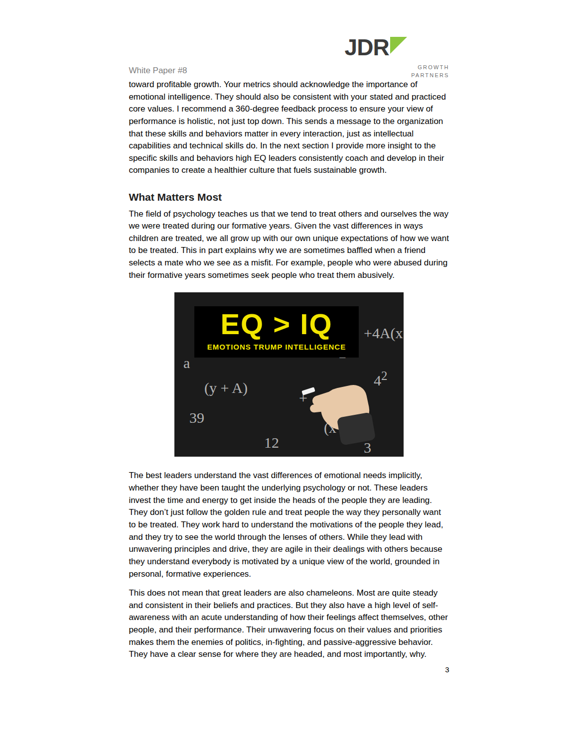JDR GROWTH PARTNERS
White Paper #8
toward profitable growth. Your metrics should acknowledge the importance of emotional intelligence. They should also be consistent with your stated and practiced core values. I recommend a 360-degree feedback process to ensure your view of performance is holistic, not just top down. This sends a message to the organization that these skills and behaviors matter in every interaction, just as intellectual capabilities and technical skills do. In the next section I provide more insight to the specific skills and behaviors high EQ leaders consistently coach and develop in their companies to create a healthier culture that fuels sustainable growth.
What Matters Most
The field of psychology teaches us that we tend to treat others and ourselves the way we were treated during our formative years. Given the vast differences in ways children are treated, we all grow up with our own unique expectations of how we want to be treated. This in part explains why we are sometimes baffled when a friend selects a mate who we see as a misfit. For example, people who were abused during their formative years sometimes seek people who treat them abusively.
a (y + A) 39 + (x + 2 +4A(x 42 12 3
EQ > IQ
EMOTIONS TRUMP INTELLIGENCE
The best leaders understand the vast differences of emotional needs implicitly, whether they have been taught the underlying psychology or not. These leaders invest the time and energy to get inside the heads of the people they are leading. They don’t just follow the golden rule and treat people the way they personally want to be treated. They work hard to understand the motivations of the people they lead, and they try to see the world through the lenses of others. While they lead with unwavering principles and drive, they are agile in their dealings with others because they understand everybody is motivated by a unique view of the world, grounded in personal, formative experiences.
This does not mean that great leaders are also chameleons. Most are quite steady and consistent in their beliefs and practices. But they also have a high level of self-awareness with an acute understanding of how their feelings affect themselves, other people, and their performance. Their unwavering focus on their values and priorities makes them the enemies of politics, in-fighting, and passive-aggressive behavior. They have a clear sense for where they are headed, and most importantly, why.
3